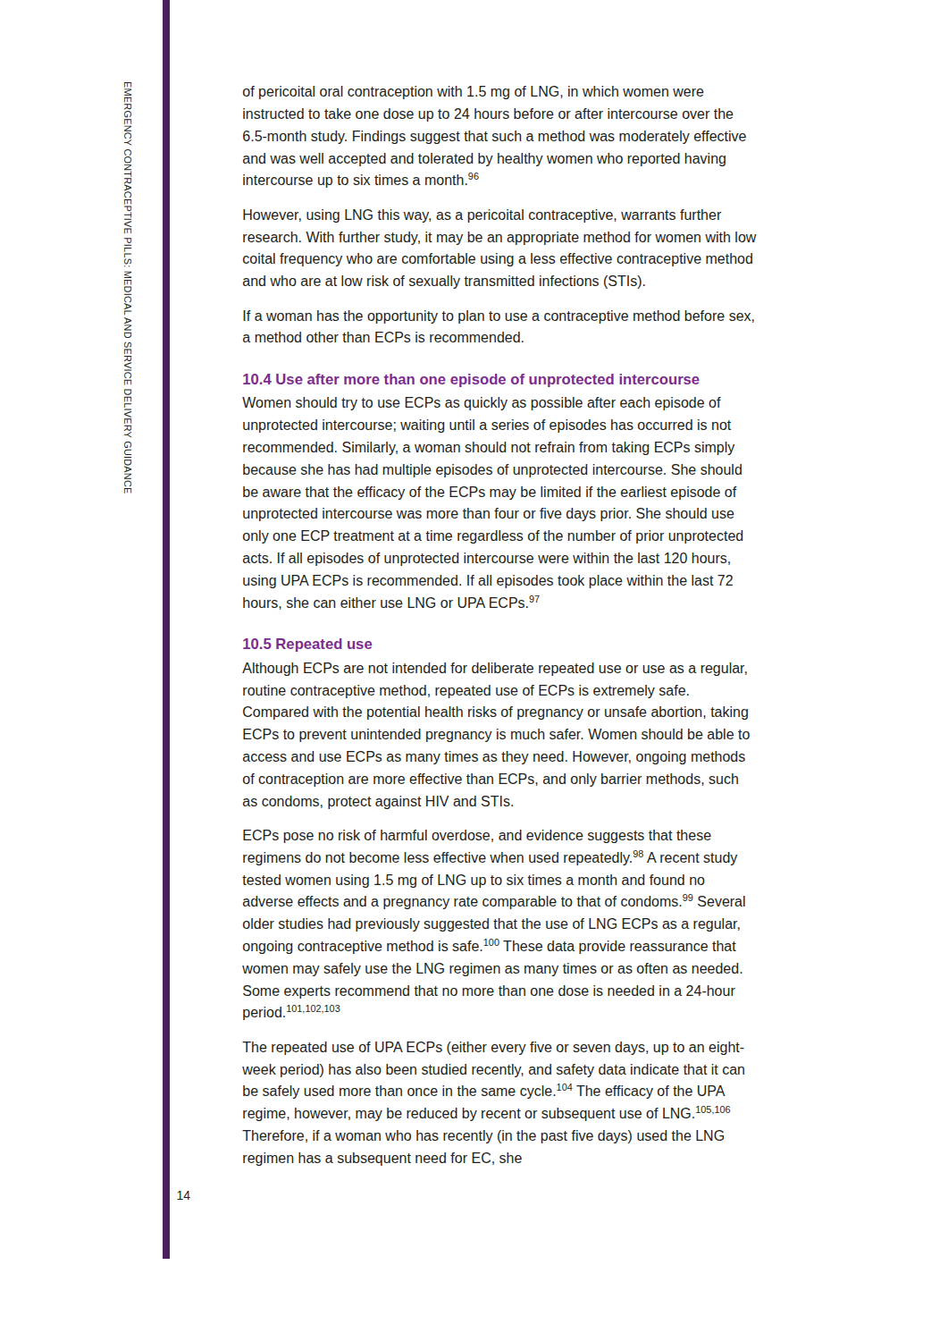Emergency Contraceptive Pills: Medical and Service Delivery Guidance
of pericoital oral contraception with 1.5 mg of LNG, in which women were instructed to take one dose up to 24 hours before or after intercourse over the 6.5-month study. Findings suggest that such a method was moderately effective and was well accepted and tolerated by healthy women who reported having intercourse up to six times a month.96
However, using LNG this way, as a pericoital contraceptive, warrants further research. With further study, it may be an appropriate method for women with low coital frequency who are comfortable using a less effective contraceptive method and who are at low risk of sexually transmitted infections (STIs).
If a woman has the opportunity to plan to use a contraceptive method before sex, a method other than ECPs is recommended.
10.4 Use after more than one episode of unprotected intercourse
Women should try to use ECPs as quickly as possible after each episode of unprotected intercourse; waiting until a series of episodes has occurred is not recommended. Similarly, a woman should not refrain from taking ECPs simply because she has had multiple episodes of unprotected intercourse. She should be aware that the efficacy of the ECPs may be limited if the earliest episode of unprotected intercourse was more than four or five days prior. She should use only one ECP treatment at a time regardless of the number of prior unprotected acts. If all episodes of unprotected intercourse were within the last 120 hours, using UPA ECPs is recommended. If all episodes took place within the last 72 hours, she can either use LNG or UPA ECPs.97
10.5 Repeated use
Although ECPs are not intended for deliberate repeated use or use as a regular, routine contraceptive method, repeated use of ECPs is extremely safe. Compared with the potential health risks of pregnancy or unsafe abortion, taking ECPs to prevent unintended pregnancy is much safer. Women should be able to access and use ECPs as many times as they need. However, ongoing methods of contraception are more effective than ECPs, and only barrier methods, such as condoms, protect against HIV and STIs.
ECPs pose no risk of harmful overdose, and evidence suggests that these regimens do not become less effective when used repeatedly.98 A recent study tested women using 1.5 mg of LNG up to six times a month and found no adverse effects and a pregnancy rate comparable to that of condoms.99 Several older studies had previously suggested that the use of LNG ECPs as a regular, ongoing contraceptive method is safe.100 These data provide reassurance that women may safely use the LNG regimen as many times or as often as needed. Some experts recommend that no more than one dose is needed in a 24-hour period.101,102,103
The repeated use of UPA ECPs (either every five or seven days, up to an eight-week period) has also been studied recently, and safety data indicate that it can be safely used more than once in the same cycle.104 The efficacy of the UPA regime, however, may be reduced by recent or subsequent use of LNG.105,106 Therefore, if a woman who has recently (in the past five days) used the LNG regimen has a subsequent need for EC, she
14